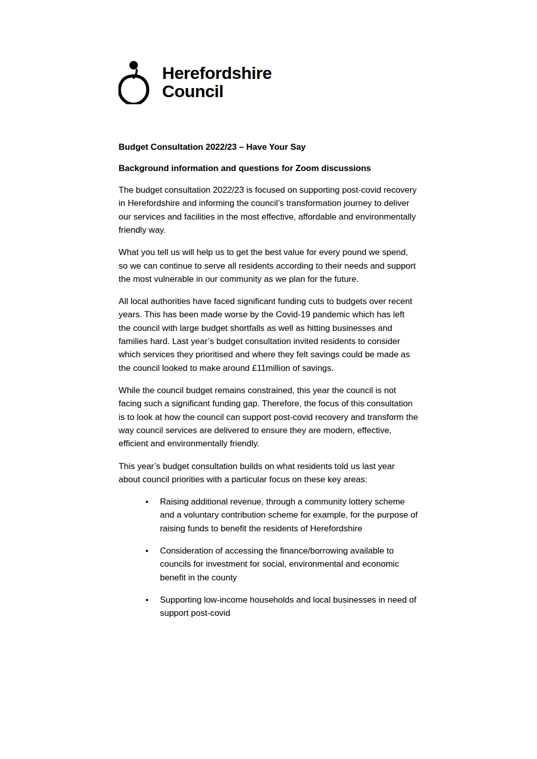Herefordshire
Council
Budget Consultation 2022/23 – Have Your Say
Background information and questions for Zoom discussions
The budget consultation 2022/23 is focused on supporting post-covid recovery in Herefordshire and informing the council’s transformation journey to deliver our services and facilities in the most effective, affordable and environmentally friendly way.
What you tell us will help us to get the best value for every pound we spend, so we can continue to serve all residents according to their needs and support the most vulnerable in our community as we plan for the future.
All local authorities have faced significant funding cuts to budgets over recent years. This has been made worse by the Covid-19 pandemic which has left the council with large budget shortfalls as well as hitting businesses and families hard. Last year’s budget consultation invited residents to consider which services they prioritised and where they felt savings could be made as the council looked to make around £11million of savings.
While the council budget remains constrained, this year the council is not facing such a significant funding gap. Therefore, the focus of this consultation is to look at how the council can support post-covid recovery and transform the way council services are delivered to ensure they are modern, effective, efficient and environmentally friendly.
This year’s budget consultation builds on what residents told us last year about council priorities with a particular focus on these key areas:
Raising additional revenue, through a community lottery scheme and a voluntary contribution scheme for example, for the purpose of raising funds to benefit the residents of Herefordshire
Consideration of accessing the finance/borrowing available to councils for investment for social, environmental and economic benefit in the county
Supporting low-income households and local businesses in need of support post-covid